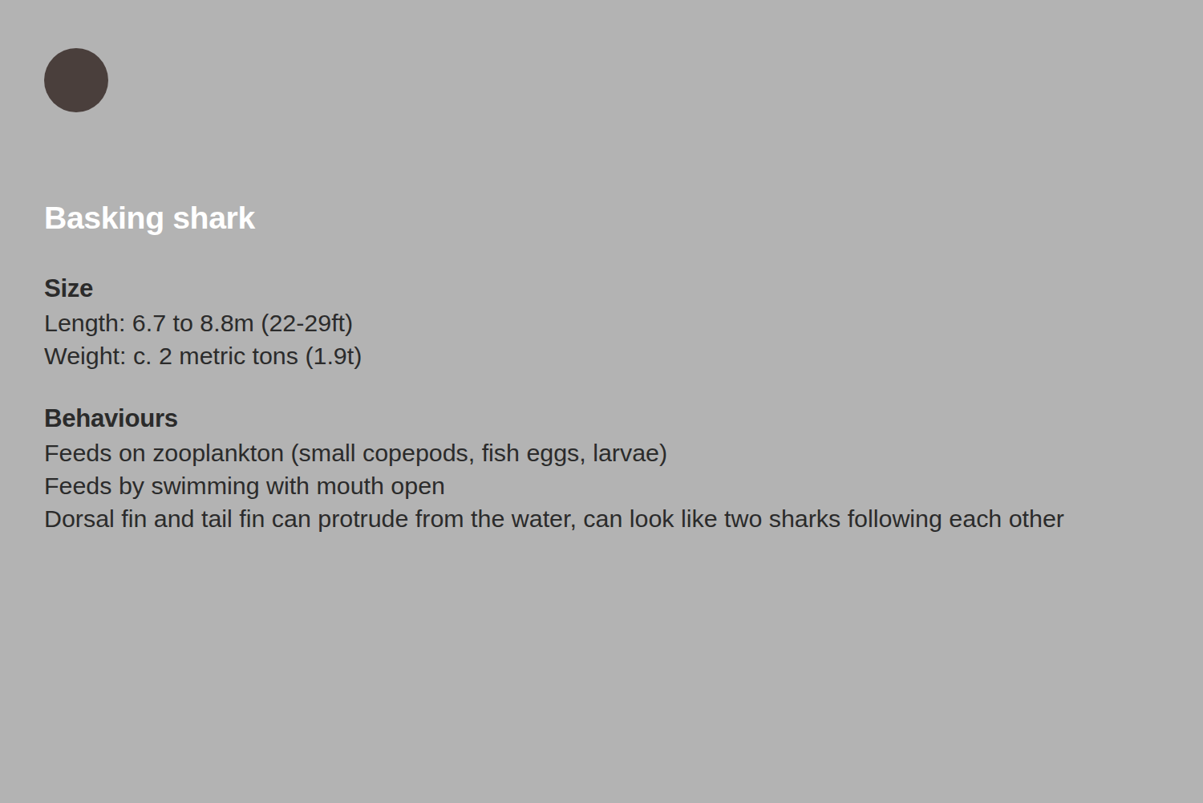Basking shark
Size
Length: 6.7 to 8.8m (22-29ft)
Weight: c. 2 metric tons (1.9t)
Behaviours
Feeds on zooplankton (small copepods, fish eggs, larvae)
Feeds by swimming with mouth open
Dorsal fin and tail fin can protrude from the water, can look like two sharks following each other